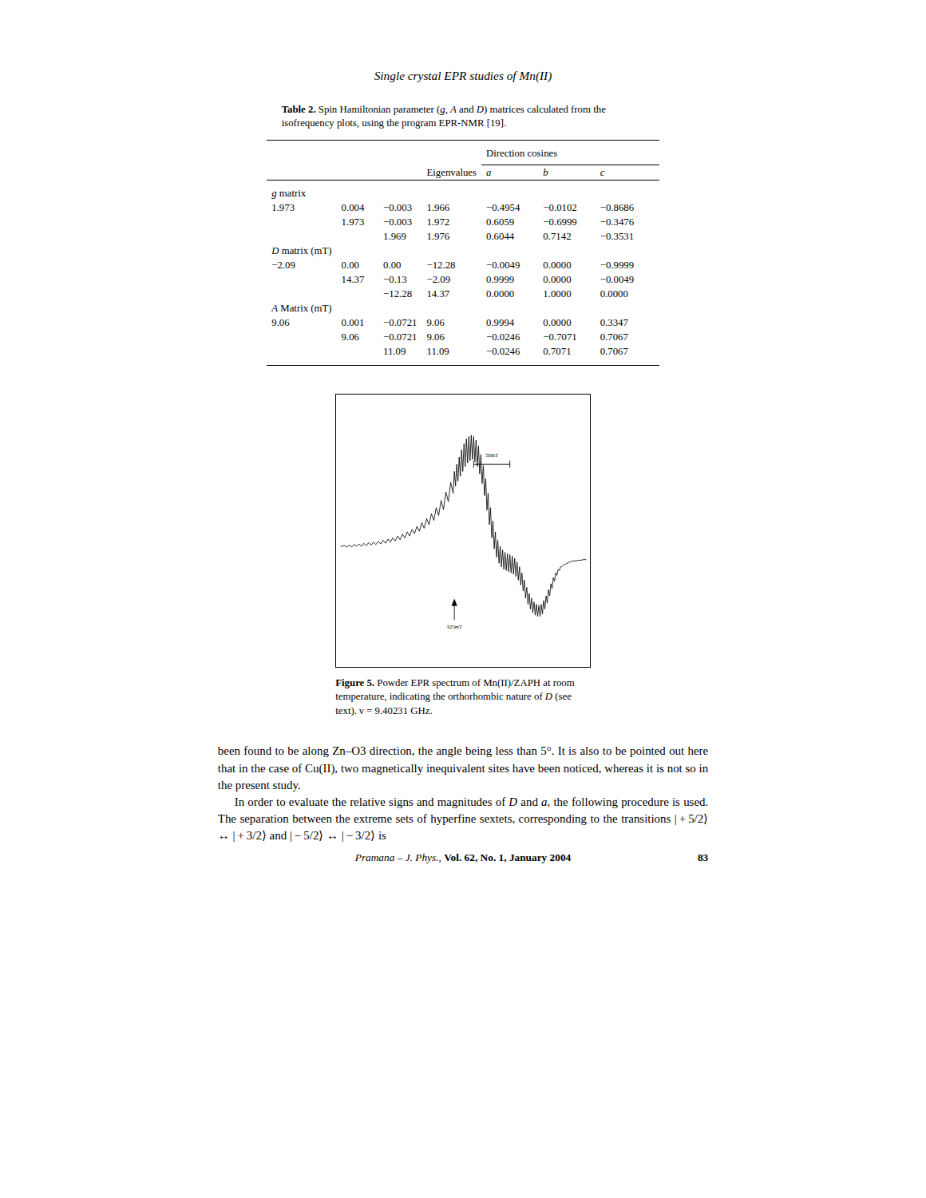Single crystal EPR studies of Mn(II)
Table 2. Spin Hamiltonian parameter (g, A and D) matrices calculated from the isofrequency plots, using the program EPR-NMR [19].
| | | | | Direction cosines |
| | | | Eigenvalues | a | b | c |
| g matrix | | | | | | |
| 1.973 | 0.004 | −0.003 | 1.966 | −0.4954 | −0.0102 | −0.8686 |
| | 1.973 | −0.003 | 1.972 | 0.6059 | −0.6999 | −0.3476 |
| | | 1.969 | 1.976 | 0.6044 | 0.7142 | −0.3531 |
| D matrix (mT) | | | | | | |
| −2.09 | 0.00 | 0.00 | −12.28 | −0.0049 | 0.0000 | −0.9999 |
| | 14.37 | −0.13 | −2.09 | 0.9999 | 0.0000 | −0.0049 |
| | | −12.28 | 14.37 | 0.0000 | 1.0000 | 0.0000 |
| A Matrix (mT) | | | | | | |
| 9.06 | 0.001 | −0.0721 | 9.06 | 0.9994 | 0.0000 | 0.3347 |
| | 9.06 | −0.0721 | 9.06 | −0.0246 | −0.7071 | 0.7067 |
| | | 11.09 | 11.09 | −0.0246 | 0.7071 | 0.7067 |
50mT 325mT
Figure 5. Powder EPR spectrum of Mn(II)/ZAPH at room temperature, indicating the orthorhombic nature of D (see text). ν = 9.40231 GHz.
been found to be along Zn–O3 direction, the angle being less than 5°. It is also to be pointed out here that in the case of Cu(II), two magnetically inequivalent sites have been noticed, whereas it is not so in the present study.
In order to evaluate the relative signs and magnitudes of D and a, the following procedure is used. The separation between the extreme sets of hyperfine sextets, corresponding to the transitions | + 5/2⟩ ↔ | + 3/2⟩ and | − 5/2⟩ ↔ | − 3/2⟩ is
Pramana – J. Phys., Vol. 62, No. 1, January 2004 83